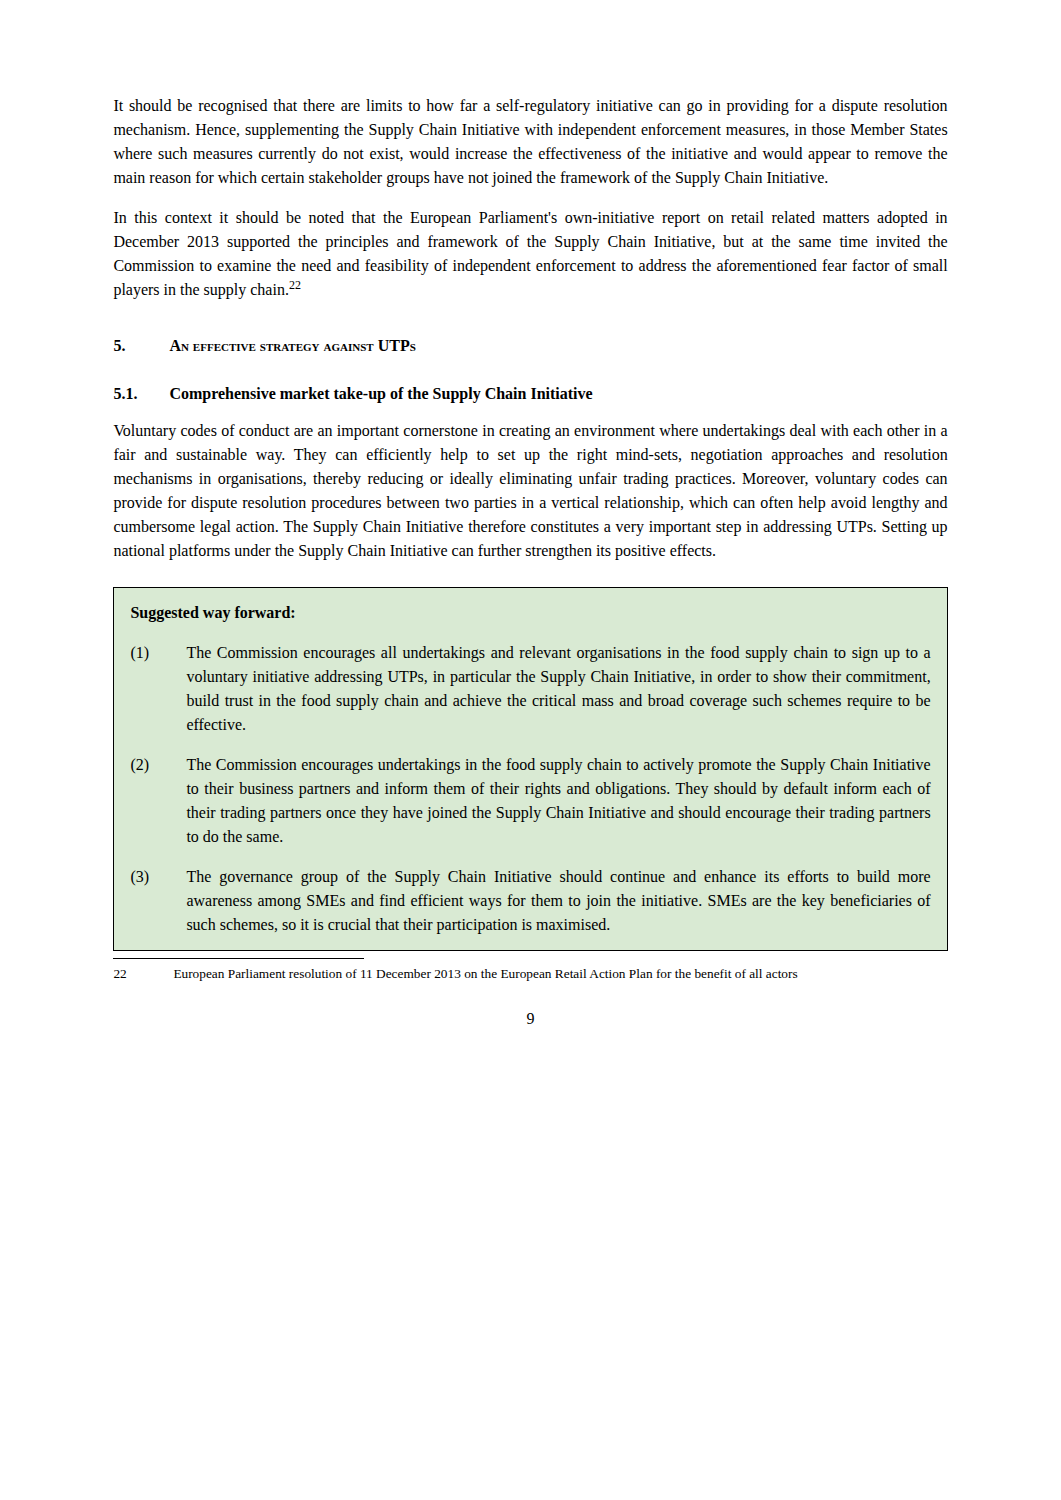It should be recognised that there are limits to how far a self-regulatory initiative can go in providing for a dispute resolution mechanism. Hence, supplementing the Supply Chain Initiative with independent enforcement measures, in those Member States where such measures currently do not exist, would increase the effectiveness of the initiative and would appear to remove the main reason for which certain stakeholder groups have not joined the framework of the Supply Chain Initiative.
In this context it should be noted that the European Parliament's own-initiative report on retail related matters adopted in December 2013 supported the principles and framework of the Supply Chain Initiative, but at the same time invited the Commission to examine the need and feasibility of independent enforcement to address the aforementioned fear factor of small players in the supply chain.22
5. An effective strategy against UTPs
5.1. Comprehensive market take-up of the Supply Chain Initiative
Voluntary codes of conduct are an important cornerstone in creating an environment where undertakings deal with each other in a fair and sustainable way. They can efficiently help to set up the right mind-sets, negotiation approaches and resolution mechanisms in organisations, thereby reducing or ideally eliminating unfair trading practices. Moreover, voluntary codes can provide for dispute resolution procedures between two parties in a vertical relationship, which can often help avoid lengthy and cumbersome legal action. The Supply Chain Initiative therefore constitutes a very important step in addressing UTPs. Setting up national platforms under the Supply Chain Initiative can further strengthen its positive effects.
Suggested way forward:
(1) The Commission encourages all undertakings and relevant organisations in the food supply chain to sign up to a voluntary initiative addressing UTPs, in particular the Supply Chain Initiative, in order to show their commitment, build trust in the food supply chain and achieve the critical mass and broad coverage such schemes require to be effective.
(2) The Commission encourages undertakings in the food supply chain to actively promote the Supply Chain Initiative to their business partners and inform them of their rights and obligations. They should by default inform each of their trading partners once they have joined the Supply Chain Initiative and should encourage their trading partners to do the same.
(3) The governance group of the Supply Chain Initiative should continue and enhance its efforts to build more awareness among SMEs and find efficient ways for them to join the initiative. SMEs are the key beneficiaries of such schemes, so it is crucial that their participation is maximised.
22 European Parliament resolution of 11 December 2013 on the European Retail Action Plan for the benefit of all actors
9